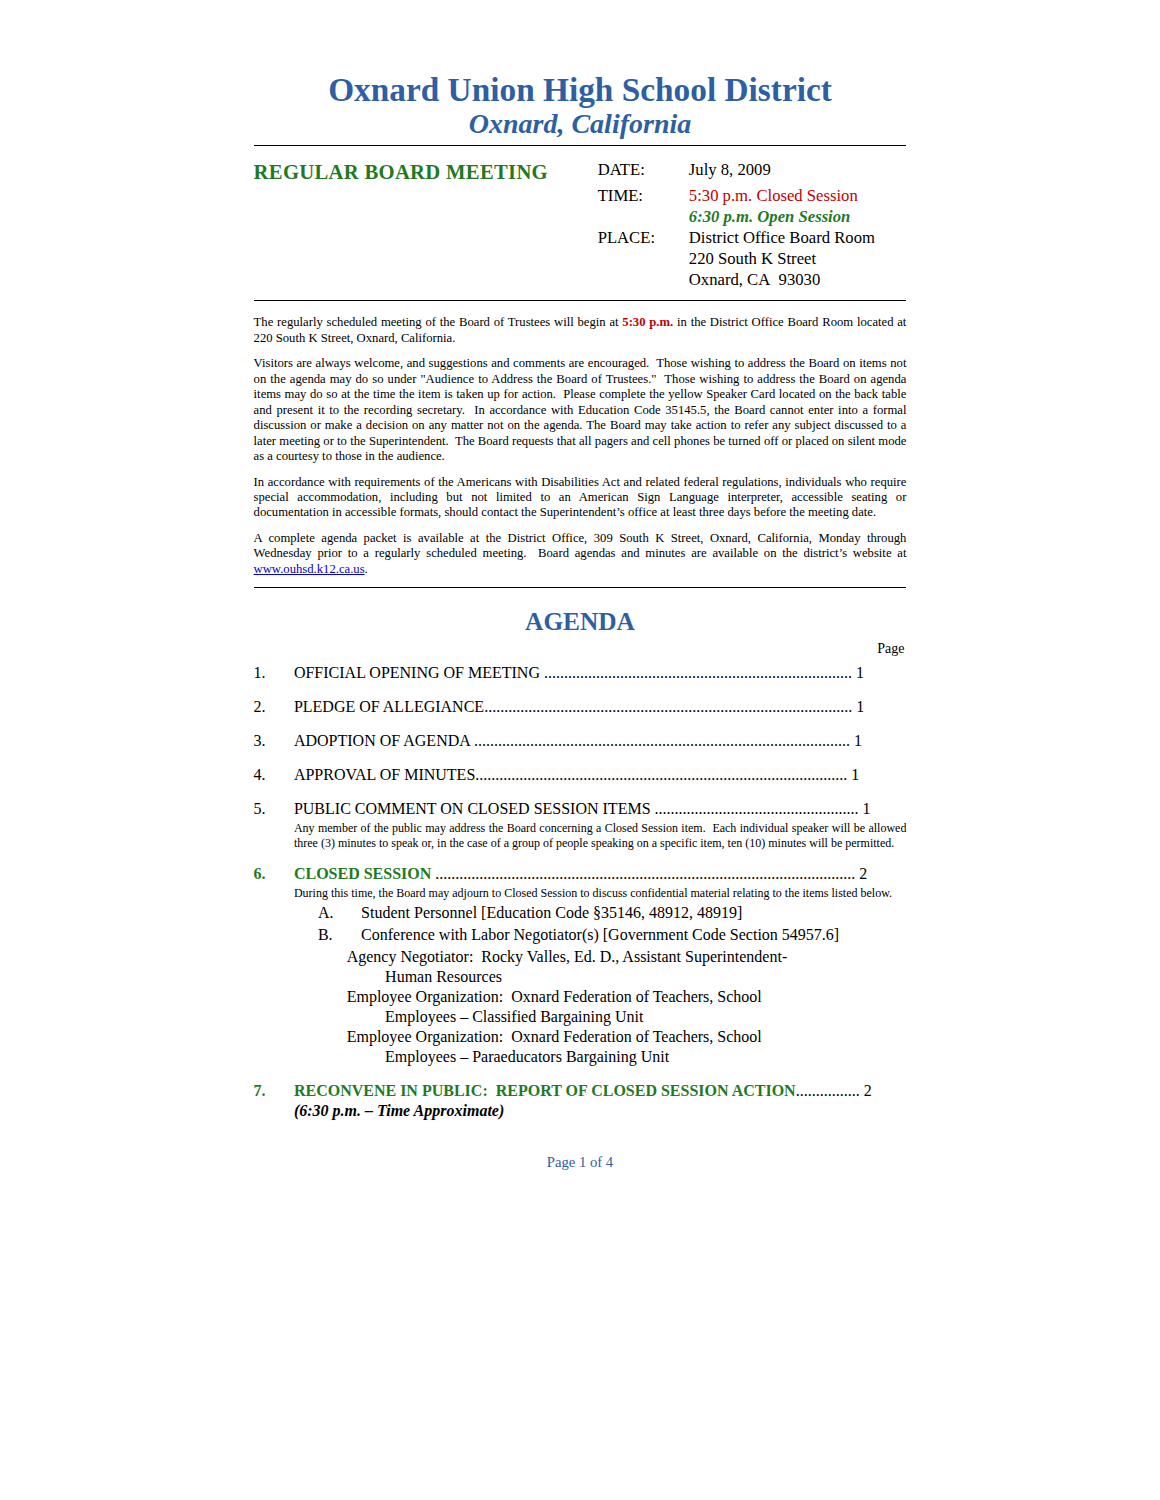Oxnard Union High School District
Oxnard, California
| REGULAR BOARD MEETING | DATE: | July 8, 2009 |
| | TIME: | 5:30 p.m. Closed Session |
| | | 6:30 p.m. Open Session |
| | PLACE: | District Office Board Room |
| | | 220 South K Street |
| | | Oxnard, CA 93030 |
The regularly scheduled meeting of the Board of Trustees will begin at 5:30 p.m. in the District Office Board Room located at 220 South K Street, Oxnard, California.
Visitors are always welcome, and suggestions and comments are encouraged. Those wishing to address the Board on items not on the agenda may do so under "Audience to Address the Board of Trustees." Those wishing to address the Board on agenda items may do so at the time the item is taken up for action. Please complete the yellow Speaker Card located on the back table and present it to the recording secretary. In accordance with Education Code 35145.5, the Board cannot enter into a formal discussion or make a decision on any matter not on the agenda. The Board may take action to refer any subject discussed to a later meeting or to the Superintendent. The Board requests that all pagers and cell phones be turned off or placed on silent mode as a courtesy to those in the audience.
In accordance with requirements of the Americans with Disabilities Act and related federal regulations, individuals who require special accommodation, including but not limited to an American Sign Language interpreter, accessible seating or documentation in accessible formats, should contact the Superintendent’s office at least three days before the meeting date.
A complete agenda packet is available at the District Office, 309 South K Street, Oxnard, California, Monday through Wednesday prior to a regularly scheduled meeting. Board agendas and minutes are available on the district’s website at www.ouhsd.k12.ca.us.
AGENDA
Page
| 1. | OFFICIAL OPENING OF MEETING ............................................................................. 1 |
| 2. | PLEDGE OF ALLEGIANCE ............................................................................................ 1 |
| 3. | ADOPTION OF AGENDA .............................................................................................. 1 |
| 4. | APPROVAL OF MINUTES ............................................................................................. 1 |
| 5. | PUBLIC COMMENT ON CLOSED SESSION ITEMS ................................................... 1 Any member of the public may address the Board concerning a Closed Session item. Each individual speaker will be allowed three (3) minutes to speak or, in the case of a group of people speaking on a specific item, ten (10) minutes will be permitted. |
| 6. | CLOSED SESSION ......................................................................................................... 2 During this time, the Board may adjourn to Closed Session to discuss confidential material relating to the items listed below. / A. / Student Personnel [Education Code §35146, 48912, 48919] / / B. / Conference with Labor Negotiator(s) [Government Code Section 54957.6] / Agency Negotiator: Rocky Valles, Ed. D., Assistant Superintendent- Human Resources Employee Organization: Oxnard Federation of Teachers, School Employees – Classified Bargaining Unit Employee Organization: Oxnard Federation of Teachers, School Employees – Paraeducators Bargaining Unit |
| 7. | RECONVENE IN PUBLIC: REPORT OF CLOSED SESSION ACTION ................ 2 (6:30 p.m. – Time Approximate) |
Page 1 of 4